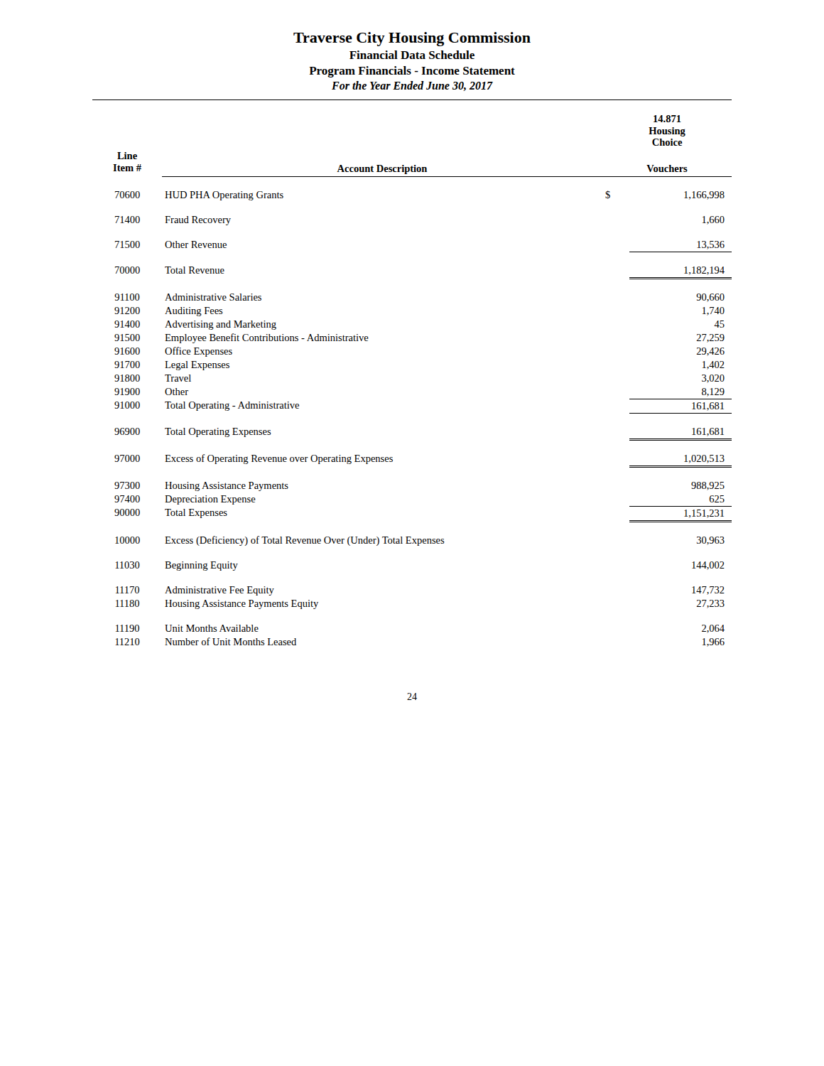Traverse City Housing Commission
Financial Data Schedule
Program Financials - Income Statement
For the Year Ended June 30, 2017
| | | 14.871 Housing Choice |
| --- | --- | --- |
| Line Item # | Account Description | Vouchers |
| 70600 | HUD PHA Operating Grants | $ | 1,166,998 |
| 71400 | Fraud Recovery | | 1,660 |
| 71500 | Other Revenue | | 13,536 |
| 70000 | Total Revenue | | 1,182,194 |
| 91100 | Administrative Salaries | | 90,660 |
| 91200 | Auditing Fees | | 1,740 |
| 91400 | Advertising and Marketing | | 45 |
| 91500 | Employee Benefit Contributions - Administrative | | 27,259 |
| 91600 | Office Expenses | | 29,426 |
| 91700 | Legal Expenses | | 1,402 |
| 91800 | Travel | | 3,020 |
| 91900 | Other | | 8,129 |
| 91000 | Total Operating - Administrative | | 161,681 |
| 96900 | Total Operating Expenses | | 161,681 |
| 97000 | Excess of Operating Revenue over Operating Expenses | | 1,020,513 |
| 97300 | Housing Assistance Payments | | 988,925 |
| 97400 | Depreciation Expense | | 625 |
| 90000 | Total Expenses | | 1,151,231 |
| 10000 | Excess (Deficiency) of Total Revenue Over (Under) Total Expenses | | 30,963 |
| 11030 | Beginning Equity | | 144,002 |
| 11170 | Administrative Fee Equity | | 147,732 |
| 11180 | Housing Assistance Payments Equity | | 27,233 |
| 11190 | Unit Months Available | | 2,064 |
| 11210 | Number of Unit Months Leased | | 1,966 |
24